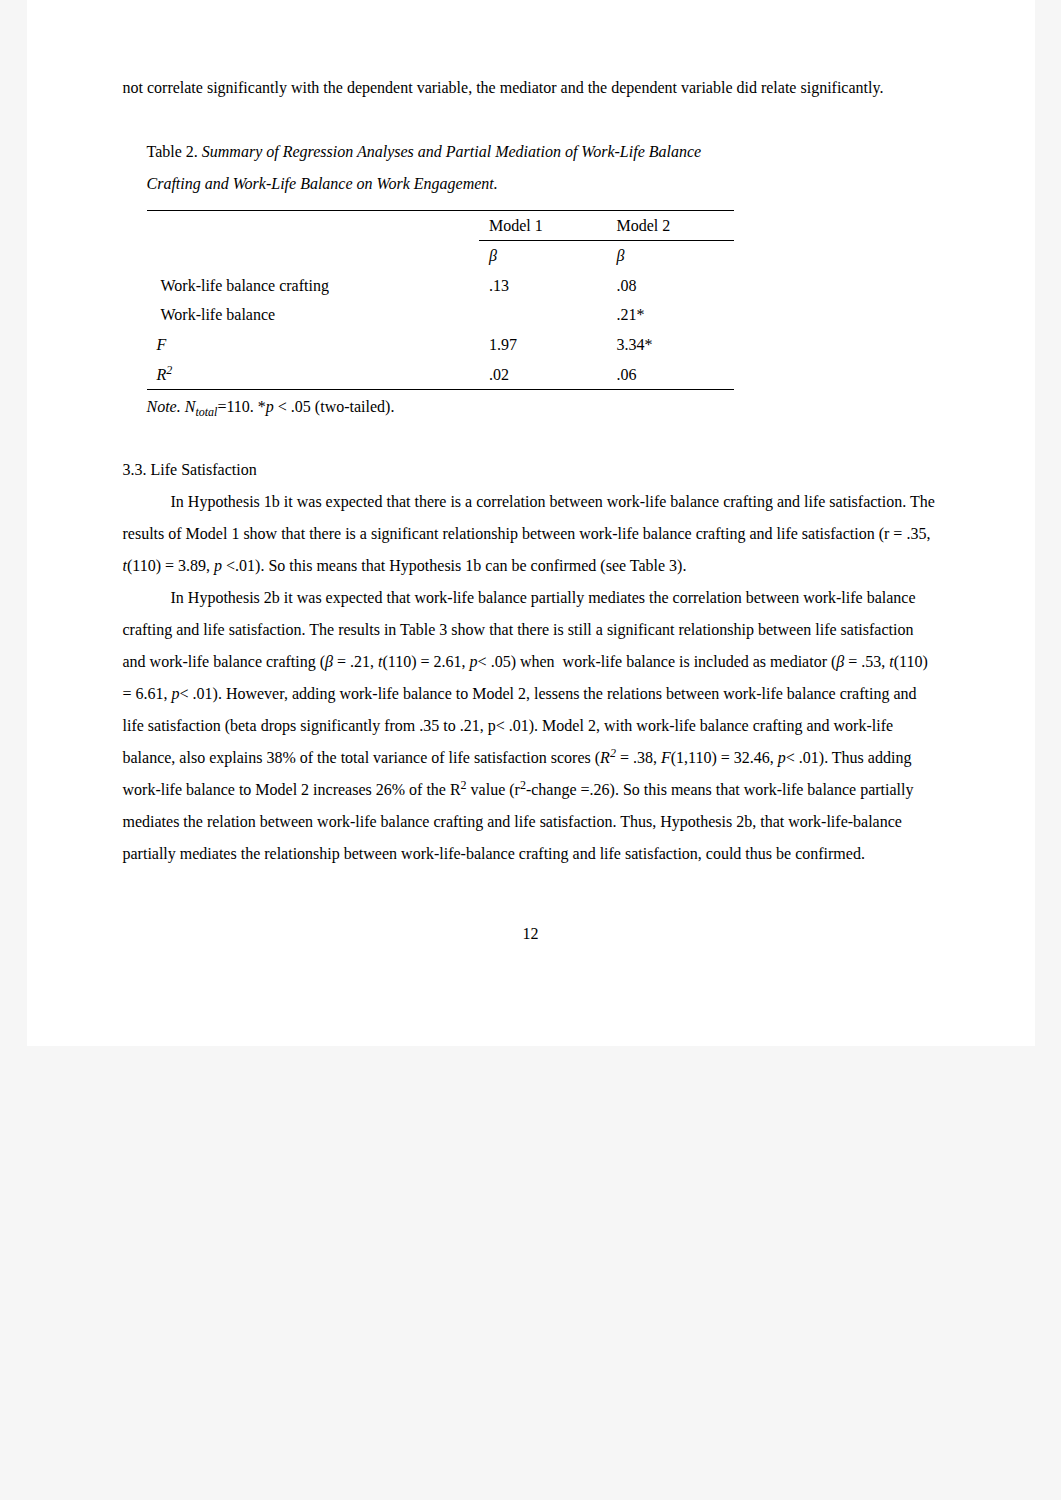not correlate significantly with the dependent variable, the mediator and the dependent variable did relate significantly.
Table 2. Summary of Regression Analyses and Partial Mediation of Work-Life Balance Crafting and Work-Life Balance on Work Engagement.
| | Model 1 | Model 2 |
| | β | β |
| Work-life balance crafting | .13 | .08 |
| Work-life balance | | .21* |
| F | 1.97 | 3.34* |
| R 2 | .02 | .06 |
Note. Ntotal=110. *p < .05 (two-tailed).
3.3. Life Satisfaction
In Hypothesis 1b it was expected that there is a correlation between work-life balance crafting and life satisfaction. The results of Model 1 show that there is a significant relationship between work-life balance crafting and life satisfaction (r = .35, t(110) = 3.89, p <.01). So this means that Hypothesis 1b can be confirmed (see Table 3).
In Hypothesis 2b it was expected that work-life balance partially mediates the correlation between work-life balance crafting and life satisfaction. The results in Table 3 show that there is still a significant relationship between life satisfaction and work-life balance crafting (β = .21, t(110) = 2.61, p< .05) when work-life balance is included as mediator (β = .53, t(110) = 6.61, p< .01). However, adding work-life balance to Model 2, lessens the relations between work-life balance crafting and life satisfaction (beta drops significantly from .35 to .21, p< .01). Model 2, with work-life balance crafting and work-life balance, also explains 38% of the total variance of life satisfaction scores (R2 = .38, F(1,110) = 32.46, p< .01). Thus adding work-life balance to Model 2 increases 26% of the R2 value (r2-change =.26). So this means that work-life balance partially mediates the relation between work-life balance crafting and life satisfaction. Thus, Hypothesis 2b, that work-life-balance partially mediates the relationship between work-life-balance crafting and life satisfaction, could thus be confirmed.
12